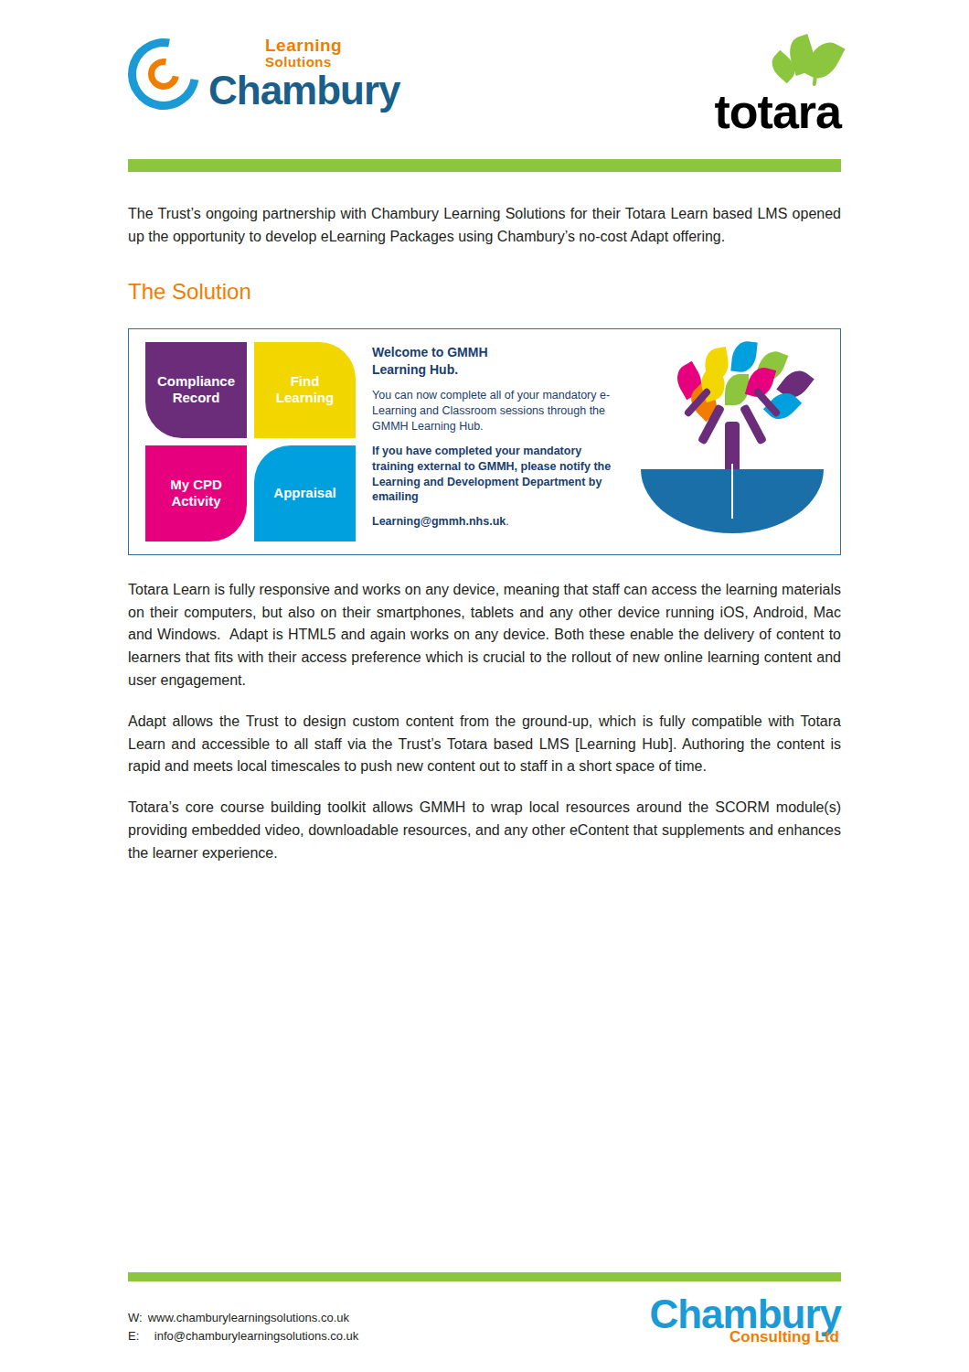Learning Solutions Chambury
totara
The Trust’s ongoing partnership with Chambury Learning Solutions for their Totara Learn based LMS opened up the opportunity to develop eLearning Packages using Chambury’s no-cost Adapt offering.
The Solution
Compliance
Record
Find
Learning
My CPD
Activity
Appraisal
Welcome to GMMH
Learning Hub.
You can now complete all of your mandatory e-Learning and Classroom sessions through the GMMH Learning Hub.
If you have completed your mandatory training external to GMMH, please notify the Learning and Development Department by emailing
Learning@gmmh.nhs.uk.
Totara Learn is fully responsive and works on any device, meaning that staff can access the learning materials on their computers, but also on their smartphones, tablets and any other device running iOS, Android, Mac and Windows. Adapt is HTML5 and again works on any device. Both these enable the delivery of content to learners that fits with their access preference which is crucial to the rollout of new online learning content and user engagement.
Adapt allows the Trust to design custom content from the ground-up, which is fully compatible with Totara Learn and accessible to all staff via the Trust’s Totara based LMS [Learning Hub]. Authoring the content is rapid and meets local timescales to push new content out to staff in a short space of time.
Totara’s core course building toolkit allows GMMH to wrap local resources around the SCORM module(s) providing embedded video, downloadable resources, and any other eContent that supplements and enhances the learner experience.
W: www.chamburylearningsolutions.co.uk
E: info@chamburylearningsolutions.co.uk
Chambury Consulting Ltd